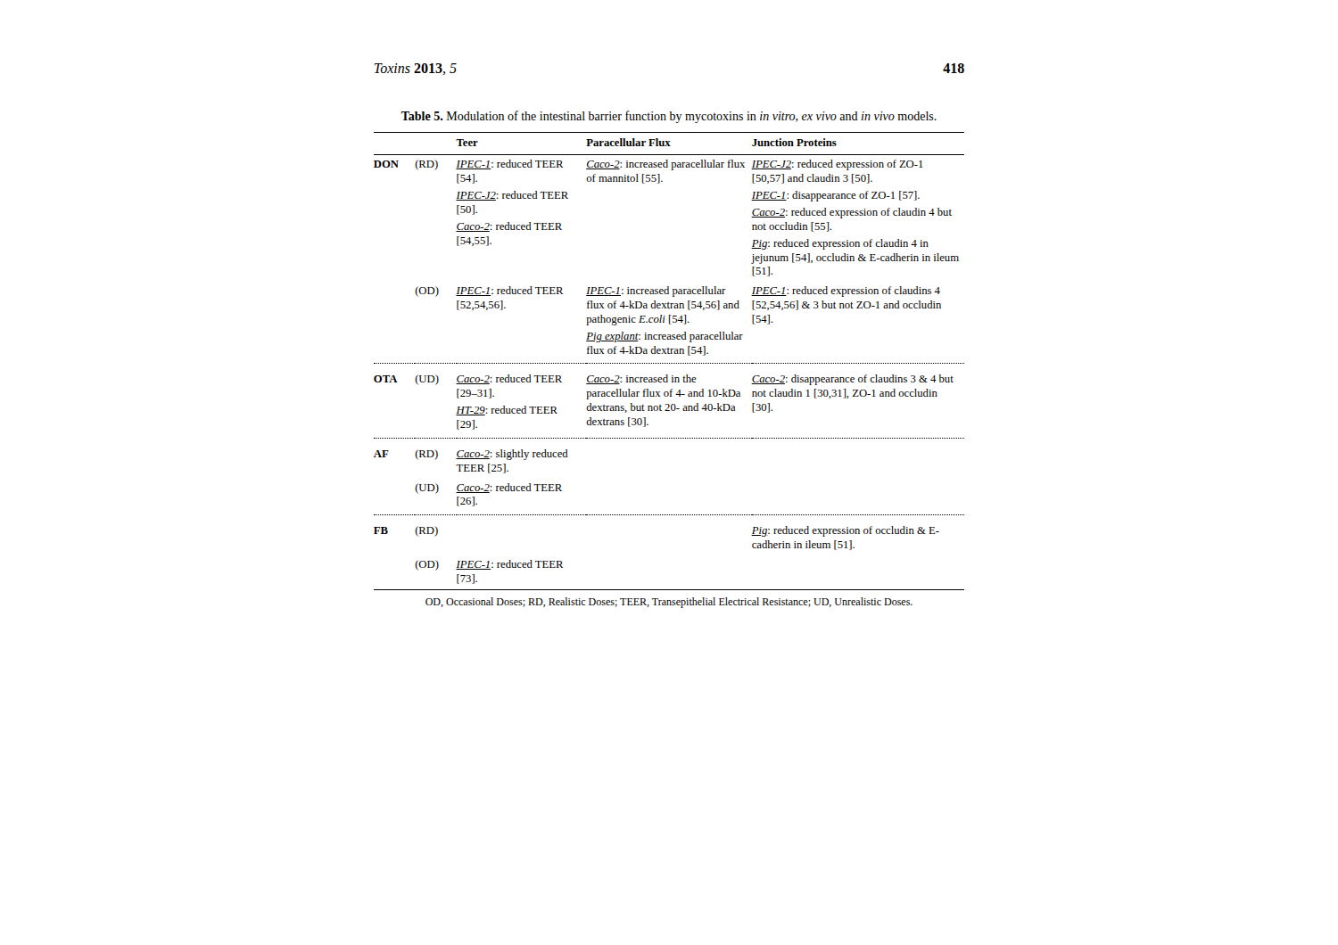Toxins 2013, 5
418
Table 5. Modulation of the intestinal barrier function by mycotoxins in in vitro, ex vivo and in vivo models.
| | | Teer | Paracellular Flux | Junction Proteins |
| --- | --- | --- | --- | --- |
| DON | (RD) | IPEC-1 : reduced TEER [54]. IPEC-J2 : reduced TEER [50]. Caco-2 : reduced TEER [54,55]. | Caco-2 : increased paracellular flux of mannitol [55]. | IPEC-J2 : reduced expression of ZO-1 [50,57] and claudin 3 [50]. IPEC-1 : disappearance of ZO-1 [57]. Caco-2 : reduced expression of claudin 4 but not occludin [55]. Pig : reduced expression of claudin 4 in jejunum [54], occludin & E-cadherin in ileum [51]. |
| | (OD) | IPEC-1 : reduced TEER [52,54,56]. | IPEC-1 : increased paracellular flux of 4-kDa dextran [54,56] and pathogenic E.coli [54]. Pig explant : increased paracellular flux of 4-kDa dextran [54]. | IPEC-1 : reduced expression of claudins 4 [52,54,56] & 3 but not ZO-1 and occludin [54]. |
| OTA | (UD) | Caco-2 : reduced TEER [29–31]. HT-29 : reduced TEER [29]. | Caco-2 : increased in the paracellular flux of 4- and 10-kDa dextrans, but not 20- and 40-kDa dextrans [30]. | Caco-2 : disappearance of claudins 3 & 4 but not claudin 1 [30,31], ZO-1 and occludin [30]. |
| AF | (RD) | Caco-2 : slightly reduced TEER [25]. | | |
| | (UD) | Caco-2 : reduced TEER [26]. | | |
| FB | (RD) | | | Pig : reduced expression of occludin & E-cadherin in ileum [51]. |
| | (OD) | IPEC-1 : reduced TEER [73]. | | |
OD, Occasional Doses; RD, Realistic Doses; TEER, Transepithelial Electrical Resistance; UD, Unrealistic Doses.